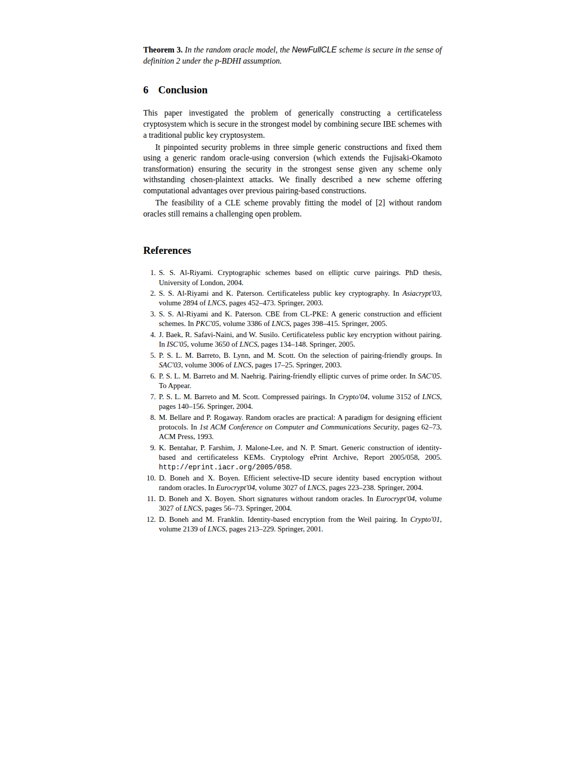Theorem 3. In the random oracle model, the NewFullCLE scheme is secure in the sense of definition 2 under the p-BDHI assumption.
6 Conclusion
This paper investigated the problem of generically constructing a certificateless cryptosystem which is secure in the strongest model by combining secure IBE schemes with a traditional public key cryptosystem.
It pinpointed security problems in three simple generic constructions and fixed them using a generic random oracle-using conversion (which extends the Fujisaki-Okamoto transformation) ensuring the security in the strongest sense given any scheme only withstanding chosen-plaintext attacks. We finally described a new scheme offering computational advantages over previous pairing-based constructions.
The feasibility of a CLE scheme provably fitting the model of [2] without random oracles still remains a challenging open problem.
References
1. S. S. Al-Riyami. Cryptographic schemes based on elliptic curve pairings. PhD thesis, University of London, 2004.
2. S. S. Al-Riyami and K. Paterson. Certificateless public key cryptography. In Asiacrypt'03, volume 2894 of LNCS, pages 452–473. Springer, 2003.
3. S. S. Al-Riyami and K. Paterson. CBE from CL-PKE: A generic construction and efficient schemes. In PKC'05, volume 3386 of LNCS, pages 398–415. Springer, 2005.
4. J. Baek, R. Safavi-Naini, and W. Susilo. Certificateless public key encryption without pairing. In ISC'05, volume 3650 of LNCS, pages 134–148. Springer, 2005.
5. P. S. L. M. Barreto, B. Lynn, and M. Scott. On the selection of pairing-friendly groups. In SAC'03, volume 3006 of LNCS, pages 17–25. Springer, 2003.
6. P. S. L. M. Barreto and M. Naehrig. Pairing-friendly elliptic curves of prime order. In SAC'05. To Appear.
7. P. S. L. M. Barreto and M. Scott. Compressed pairings. In Crypto'04, volume 3152 of LNCS, pages 140–156. Springer, 2004.
8. M. Bellare and P. Rogaway. Random oracles are practical: A paradigm for designing efficient protocols. In 1st ACM Conference on Computer and Communications Security, pages 62–73, ACM Press, 1993.
9. K. Bentahar, P. Farshim, J. Malone-Lee, and N. P. Smart. Generic construction of identity-based and certificateless KEMs. Cryptology ePrint Archive, Report 2005/058, 2005. http://eprint.iacr.org/2005/058.
10. D. Boneh and X. Boyen. Efficient selective-ID secure identity based encryption without random oracles. In Eurocrypt'04, volume 3027 of LNCS, pages 223–238. Springer, 2004.
11. D. Boneh and X. Boyen. Short signatures without random oracles. In Eurocrypt'04, volume 3027 of LNCS, pages 56–73. Springer, 2004.
12. D. Boneh and M. Franklin. Identity-based encryption from the Weil pairing. In Crypto'01, volume 2139 of LNCS, pages 213–229. Springer, 2001.